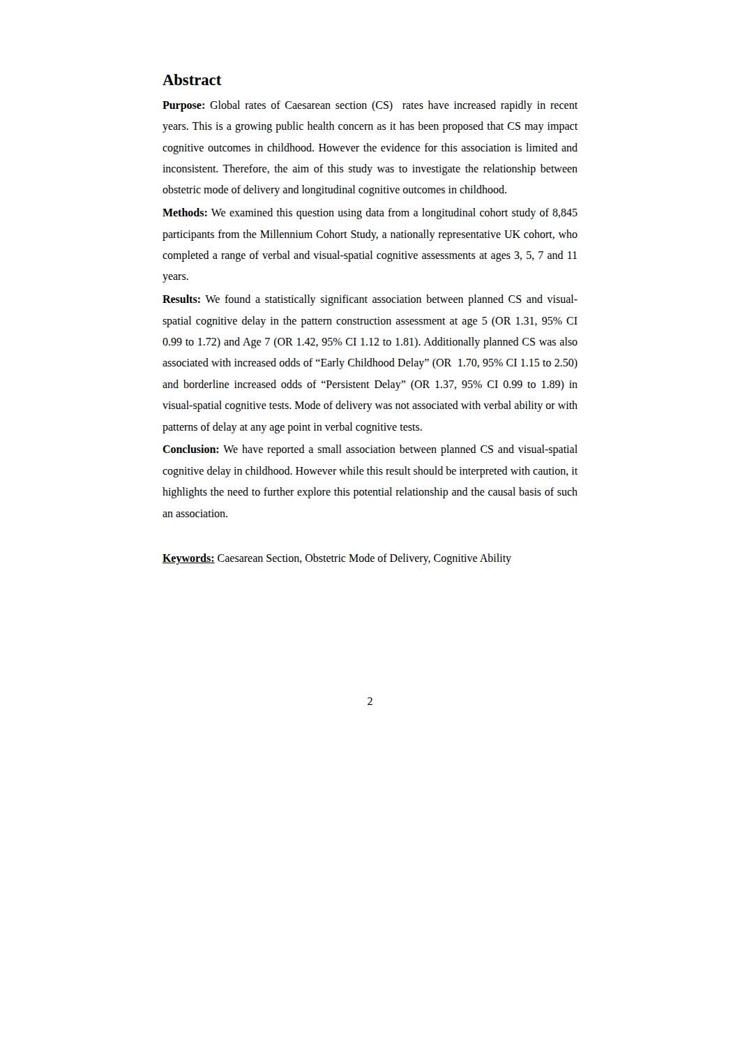Abstract
Purpose: Global rates of Caesarean section (CS) rates have increased rapidly in recent years. This is a growing public health concern as it has been proposed that CS may impact cognitive outcomes in childhood. However the evidence for this association is limited and inconsistent. Therefore, the aim of this study was to investigate the relationship between obstetric mode of delivery and longitudinal cognitive outcomes in childhood.
Methods: We examined this question using data from a longitudinal cohort study of 8,845 participants from the Millennium Cohort Study, a nationally representative UK cohort, who completed a range of verbal and visual-spatial cognitive assessments at ages 3, 5, 7 and 11 years.
Results: We found a statistically significant association between planned CS and visual-spatial cognitive delay in the pattern construction assessment at age 5 (OR 1.31, 95% CI 0.99 to 1.72) and Age 7 (OR 1.42, 95% CI 1.12 to 1.81). Additionally planned CS was also associated with increased odds of “Early Childhood Delay” (OR 1.70, 95% CI 1.15 to 2.50) and borderline increased odds of “Persistent Delay” (OR 1.37, 95% CI 0.99 to 1.89) in visual-spatial cognitive tests. Mode of delivery was not associated with verbal ability or with patterns of delay at any age point in verbal cognitive tests.
Conclusion: We have reported a small association between planned CS and visual-spatial cognitive delay in childhood. However while this result should be interpreted with caution, it highlights the need to further explore this potential relationship and the causal basis of such an association.
Keywords: Caesarean Section, Obstetric Mode of Delivery, Cognitive Ability
2